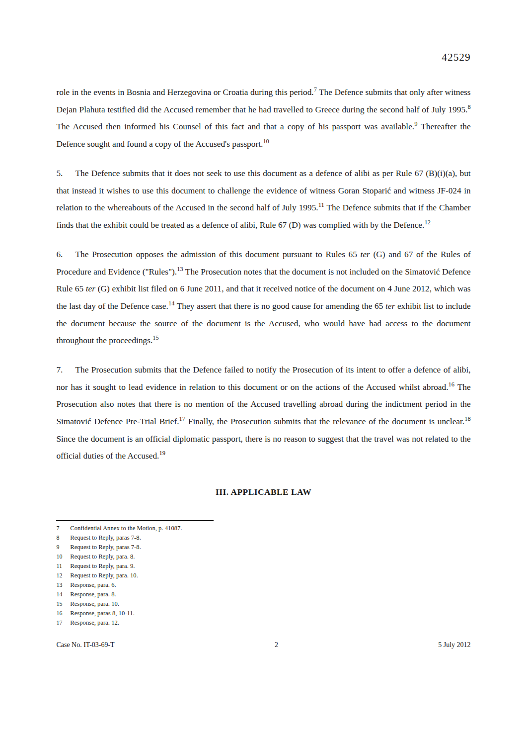42529
role in the events in Bosnia and Herzegovina or Croatia during this period.7 The Defence submits that only after witness Dejan Plahuta testified did the Accused remember that he had travelled to Greece during the second half of July 1995.8 The Accused then informed his Counsel of this fact and that a copy of his passport was available.9 Thereafter the Defence sought and found a copy of the Accused's passport.10
5. The Defence submits that it does not seek to use this document as a defence of alibi as per Rule 67 (B)(i)(a), but that instead it wishes to use this document to challenge the evidence of witness Goran Stoparić and witness JF-024 in relation to the whereabouts of the Accused in the second half of July 1995.11 The Defence submits that if the Chamber finds that the exhibit could be treated as a defence of alibi, Rule 67 (D) was complied with by the Defence.12
6. The Prosecution opposes the admission of this document pursuant to Rules 65 ter (G) and 67 of the Rules of Procedure and Evidence ("Rules").13 The Prosecution notes that the document is not included on the Simatović Defence Rule 65 ter (G) exhibit list filed on 6 June 2011, and that it received notice of the document on 4 June 2012, which was the last day of the Defence case.14 They assert that there is no good cause for amending the 65 ter exhibit list to include the document because the source of the document is the Accused, who would have had access to the document throughout the proceedings.15
7. The Prosecution submits that the Defence failed to notify the Prosecution of its intent to offer a defence of alibi, nor has it sought to lead evidence in relation to this document or on the actions of the Accused whilst abroad.16 The Prosecution also notes that there is no mention of the Accused travelling abroad during the indictment period in the Simatović Defence Pre-Trial Brief.17 Finally, the Prosecution submits that the relevance of the document is unclear.18 Since the document is an official diplomatic passport, there is no reason to suggest that the travel was not related to the official duties of the Accused.19
III. APPLICABLE LAW
7 Confidential Annex to the Motion, p. 41087.
8 Request to Reply, paras 7-8.
9 Request to Reply, paras 7-8.
10 Request to Reply, para. 8.
11 Request to Reply, para. 9.
12 Request to Reply, para. 10.
13 Response, para. 6.
14 Response, para. 8.
15 Response, para. 10.
16 Response, paras 8, 10-11.
17 Response, para. 12.
Case No. IT-03-69-T
2
5 July 2012